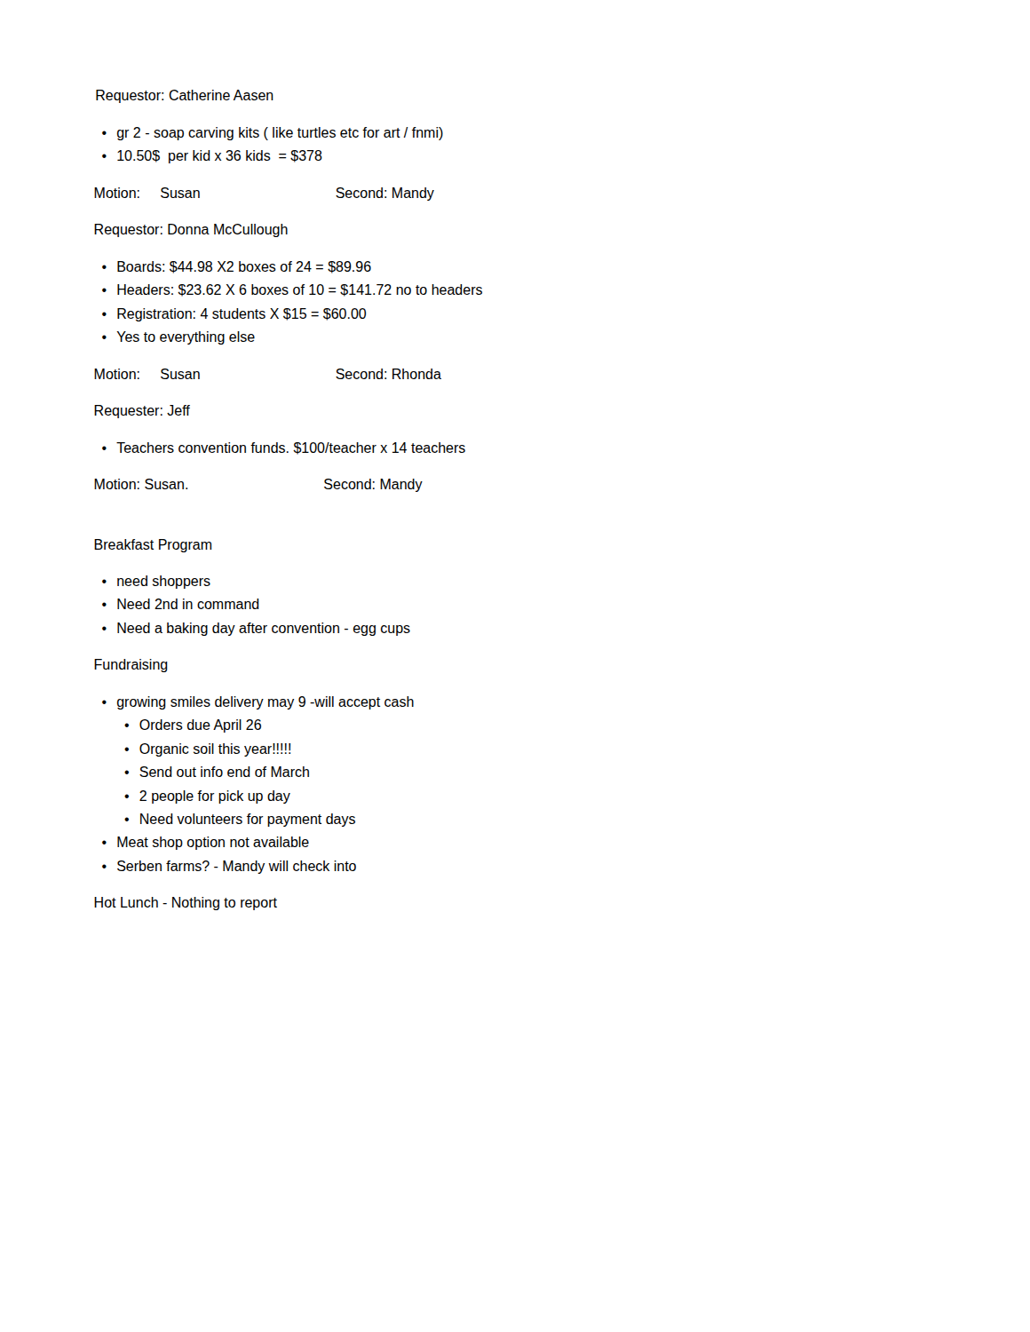Requestor: Catherine Aasen
gr 2 - soap carving kits ( like turtles etc for art / fnmi)
10.50$ per kid x 36 kids = $378
Motion: SusanSecond: Mandy
Requestor: Donna McCullough
Boards: $44.98 X2 boxes of 24 = $89.96
Headers: $23.62 X 6 boxes of 10 = $141.72 no to headers
Registration: 4 students X $15 = $60.00
Yes to everything else
Motion: SusanSecond: Rhonda
Requester: Jeff
Teachers convention funds. $100/teacher x 14 teachers
Motion: Susan.Second: Mandy
Breakfast Program
need shoppers
Need 2nd in command
Need a baking day after convention - egg cups
Fundraising
growing smiles delivery may 9 -will accept cash
Orders due April 26
Organic soil this year!!!!!
Send out info end of March
2 people for pick up day
Need volunteers for payment days
Meat shop option not available
Serben farms? - Mandy will check into
Hot Lunch - Nothing to report